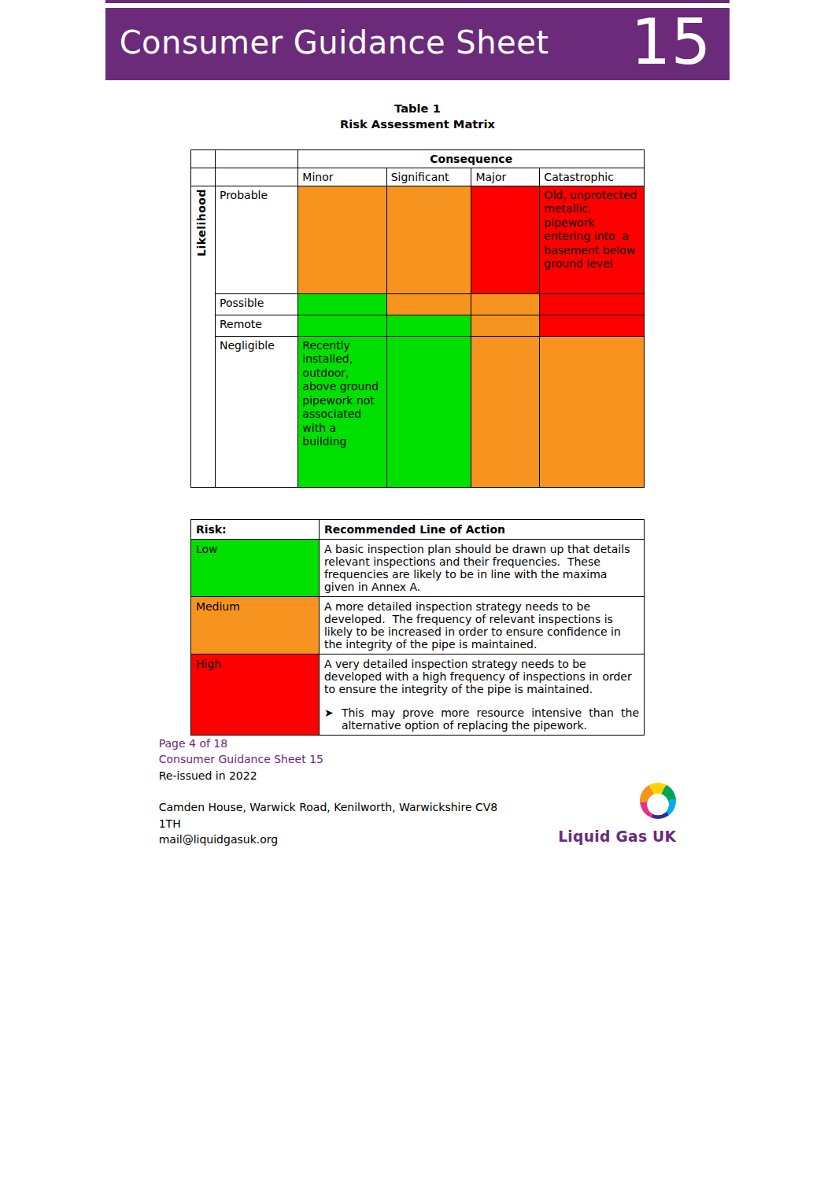Consumer Guidance Sheet
15
Table 1
Risk Assessment Matrix
| | | Consequence |
| | | Minor | Significant | Major | Catastrophic |
| Likelihood | Probable | | | | Old, unprotected metallic, pipework entering into a basement below ground level |
| Possible | | | | |
| Remote | | | | |
| Negligible | Recently installed, outdoor, above ground pipework not associated with a building | | | |
| Risk: | Recommended Line of Action |
| --- | --- |
| Low | A basic inspection plan should be drawn up that details relevant inspections and their frequencies. These frequencies are likely to be in line with the maxima given in Annex A. |
| Medium | A more detailed inspection strategy needs to be developed. The frequency of relevant inspections is likely to be increased in order to ensure confidence in the integrity of the pipe is maintained. |
| High | A very detailed inspection strategy needs to be developed with a high frequency of inspections in order to ensure the integrity of the pipe is maintained. This may prove more resource intensive than the alternative option of replacing the pipework. |
Page 4 of 18
Consumer Guidance Sheet 15
Re-issued in 2022
Camden House, Warwick Road, Kenilworth, Warwickshire CV8 1TH
mail@liquidgasuk.org
Liquid Gas UK